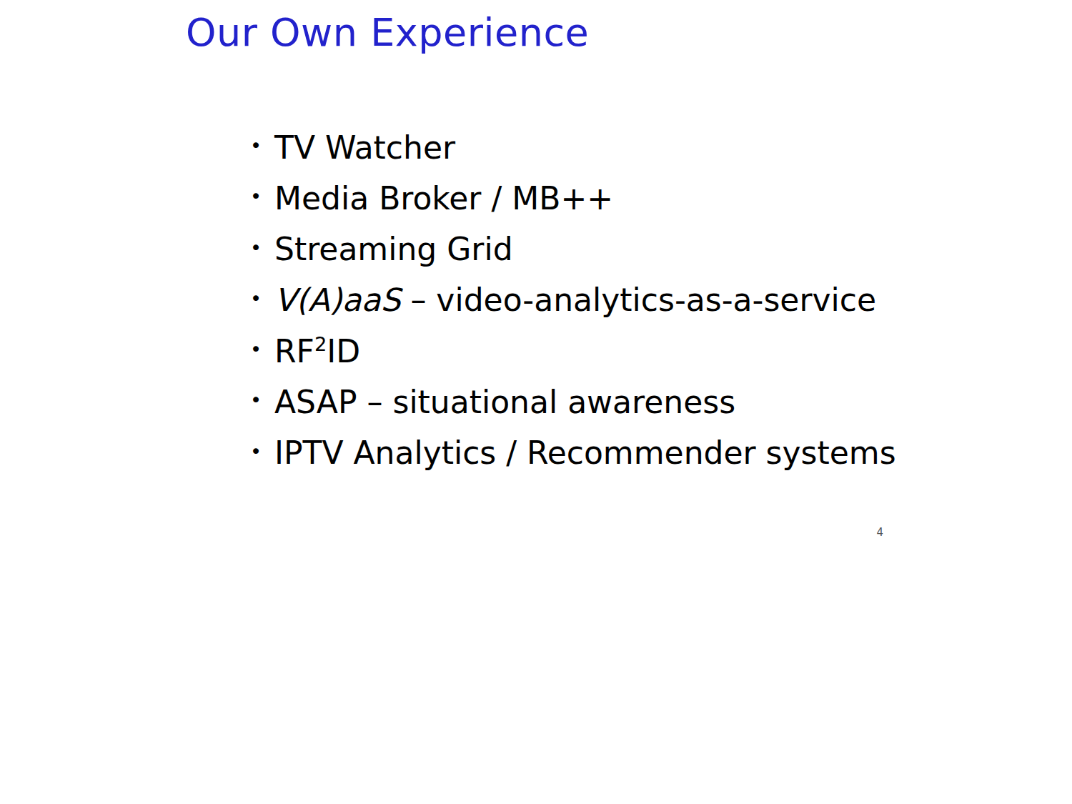Our Own Experience
TV Watcher
Media Broker / MB++
Streaming Grid
V(A)aaS – video-analytics-as-a-service
RF2ID
ASAP – situational awareness
IPTV Analytics / Recommender systems
4